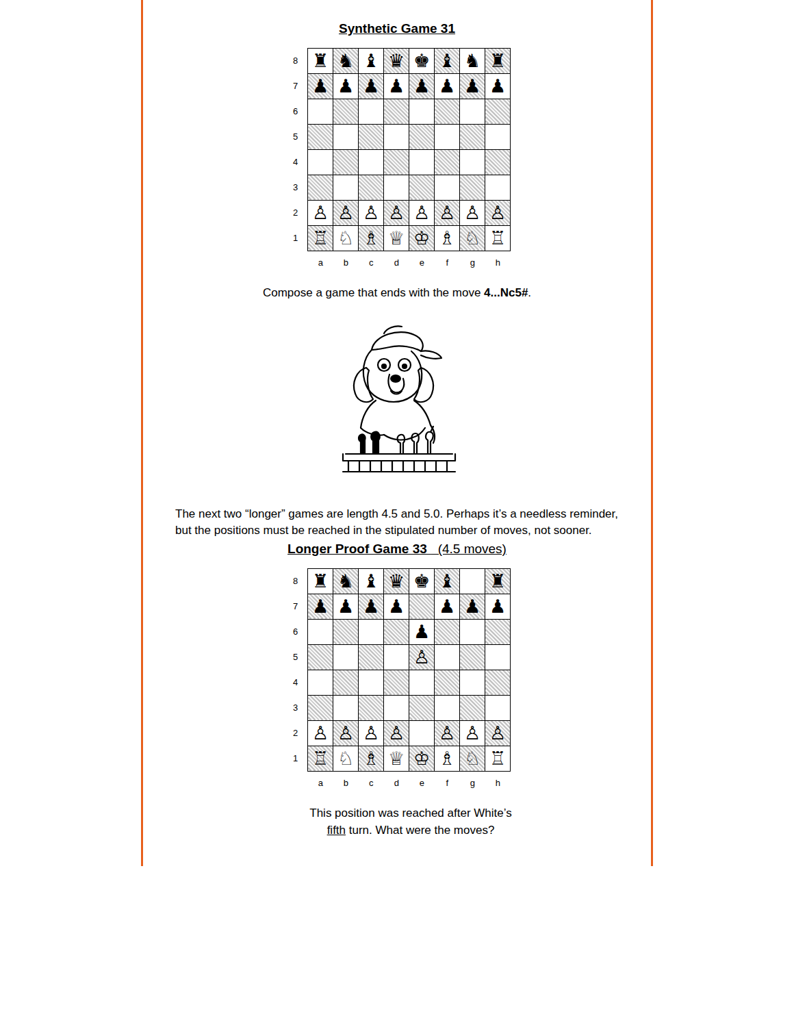Synthetic Game 31
| 8 | ♜ | ♞ | ♝ | ♛ | ♚ | ♝ | ♞ | ♜ |
| 7 | ♟ | ♟ | ♟ | ♟ | ♟ | ♟ | ♟ | ♟ |
| 6 | | | | | | | | |
| 5 | | | | | | | | |
| 4 | | | | | | | | |
| 3 | | | | | | | | |
| 2 | ♙ | ♙ | ♙ | ♙ | ♙ | ♙ | ♙ | ♙ |
| 1 | ♖ | ♘ | ♗ | ♕ | ♔ | ♗ | ♘ | ♖ |
| | a | b | c | d | e | f | g | h |
Compose a game that ends with the move 4...Nc5#.
The next two “longer” games are length 4.5 and 5.0. Perhaps it’s a needless reminder, but the positions must be reached in the stipulated number of moves, not sooner.
Longer Proof Game 33 (4.5 moves)
| 8 | ♜ | ♞ | ♝ | ♛ | ♚ | ♝ | | ♜ |
| 7 | ♟ | ♟ | ♟ | ♟ | | ♟ | ♟ | ♟ |
| 6 | | | | | ♟ | | | |
| 5 | | | | | ♙ | | | |
| 4 | | | | | | | | |
| 3 | | | | | | | | |
| 2 | ♙ | ♙ | ♙ | ♙ | | ♙ | ♙ | ♙ |
| 1 | ♖ | ♘ | ♗ | ♕ | ♔ | ♗ | ♘ | ♖ |
| | a | b | c | d | e | f | g | h |
This position was reached after White’s
fifth turn. What were the moves?